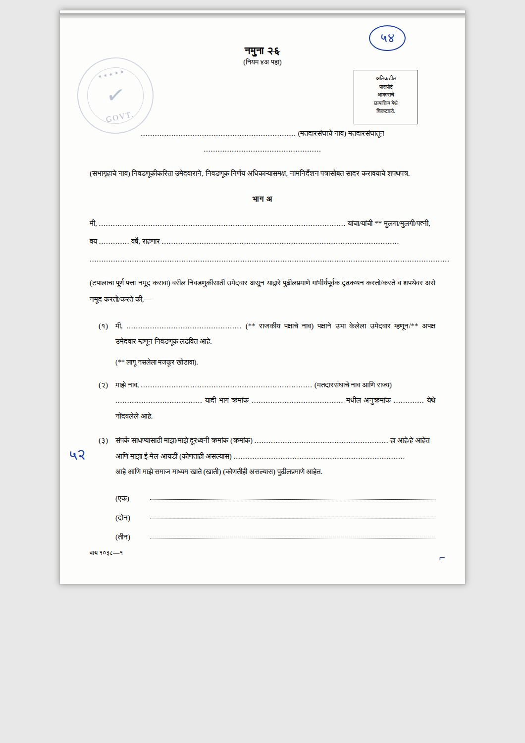५४
★ ★ ★ ★ ★
✓
GOVT.
अलिकडील
पासपोर्ट
आकाराचे
छायाचित्र येथे
चिकटवावे.
नमुना २६
(नियम ४अ पहा)
.................................................................. (मतदारसंघाचे नाव) मतदारसंघातून .................................................. (सभागृहाचे नाव) निवडणूकीकरिता उमेदवाराने, निवडणूक निर्णय अधिकाऱ्यासमक्ष, नामनिर्देशन पत्रासोबत सादर करावयाचे शपथपत्र.
भाग अ
मी, ......................................................................................................... यांचा/यांची ** मुलगा/मुलगी/पत्नी,
वय ............. वर्षे, राहणार .....................................................................................................
.........................................................................................................................................................
(टपालाचा पूर्ण पत्ता नमूद करावा) वरील निवडणुकीसाठी उमेदवार असून याद्वारे पुढीलप्रमाणे गांभीर्यपूर्वक दृढकथन करतो/करते व शपथेवर असे नमूद करतो/करते की,—
(१) मी, ................................................. (** राजकीय पक्षाचे नाव) पक्षाने उभा केलेला उमेदवार म्हणून/** अपक्ष उमेदवार म्हणून निवडणूक लढवित आहे.
(** लागू नसलेला मजकूर खोडावा).
(२) माझे नाव, ......................................................................... (मतदारसंघाचे नाव आणि राज्य)
..................................... यादी भाग क्रमांक ....................................... मधील अनुक्रमांक ............. येथे नोंदवलेले आहे.
(३) संपर्क साधण्यासाठी माझा/माझे दूरध्वनी क्रमांक (क्रमांक) ......................................................... हा आहे/हे आहेत
आणि माझा ई-मेल आयडी (कोणताही असल्यास) .........................................................................
आहे आणि माझे समाज माध्यम खाते (खाती) (कोणतीही असल्यास) पुढीलप्रमाणे आहेत.
(एक)
(दोन)
(तीन)
५२
⌐
वाय १०३८—१